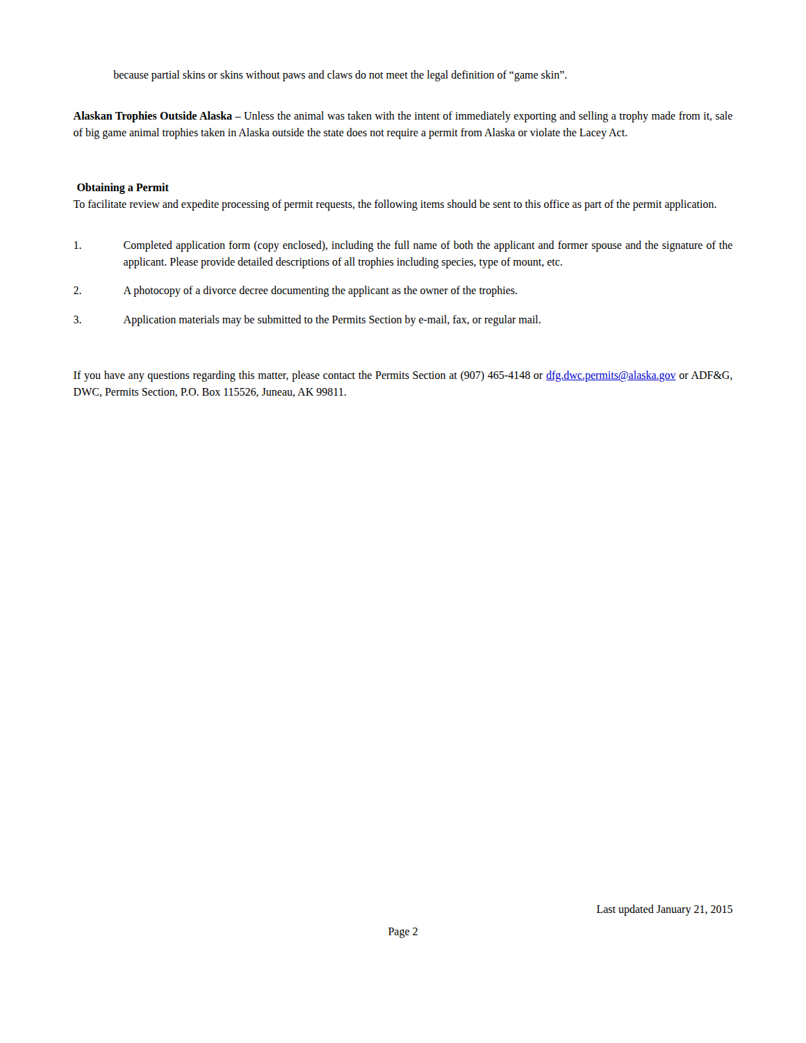because partial skins or skins without paws and claws do not meet the legal definition of “game skin”.
Alaskan Trophies Outside Alaska – Unless the animal was taken with the intent of immediately exporting and selling a trophy made from it, sale of big game animal trophies taken in Alaska outside the state does not require a permit from Alaska or violate the Lacey Act.
Obtaining a Permit
To facilitate review and expedite processing of permit requests, the following items should be sent to this office as part of the permit application.
1. Completed application form (copy enclosed), including the full name of both the applicant and former spouse and the signature of the applicant. Please provide detailed descriptions of all trophies including species, type of mount, etc.
2. A photocopy of a divorce decree documenting the applicant as the owner of the trophies.
3. Application materials may be submitted to the Permits Section by e-mail, fax, or regular mail.
If you have any questions regarding this matter, please contact the Permits Section at (907) 465-4148 or dfg.dwc.permits@alaska.gov or ADF&G, DWC, Permits Section, P.O. Box 115526, Juneau, AK 99811.
Last updated January 21, 2015
Page 2